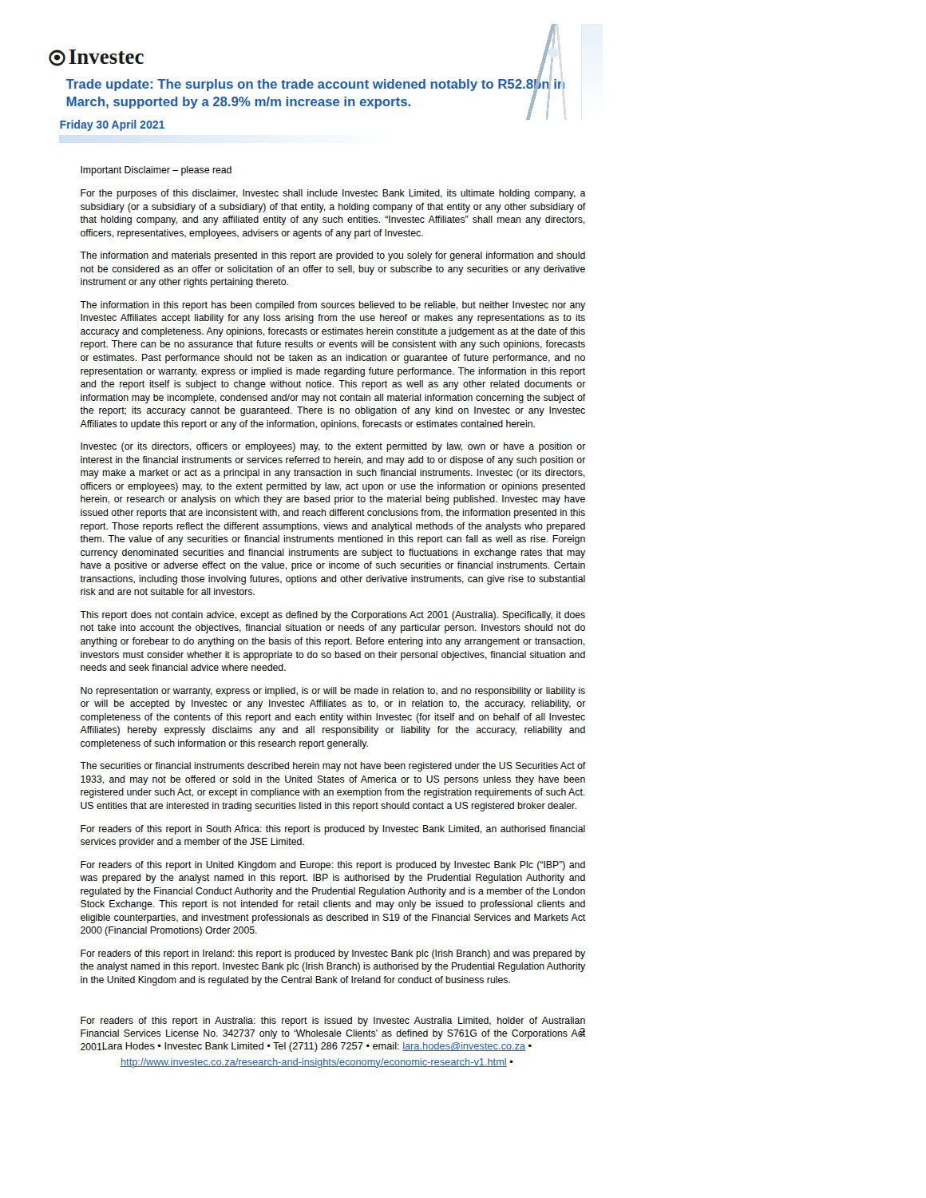⦿Investec
Trade update: The surplus on the trade account widened notably to R52.8bn in March, supported by a 28.9% m/m increase in exports.
Friday 30 April 2021
Important Disclaimer – please read
For the purposes of this disclaimer, Investec shall include Investec Bank Limited, its ultimate holding company, a subsidiary (or a subsidiary of a subsidiary) of that entity, a holding company of that entity or any other subsidiary of that holding company, and any affiliated entity of any such entities. “Investec Affiliates” shall mean any directors, officers, representatives, employees, advisers or agents of any part of Investec.
The information and materials presented in this report are provided to you solely for general information and should not be considered as an offer or solicitation of an offer to sell, buy or subscribe to any securities or any derivative instrument or any other rights pertaining thereto.
The information in this report has been compiled from sources believed to be reliable, but neither Investec nor any Investec Affiliates accept liability for any loss arising from the use hereof or makes any representations as to its accuracy and completeness. Any opinions, forecasts or estimates herein constitute a judgement as at the date of this report. There can be no assurance that future results or events will be consistent with any such opinions, forecasts or estimates. Past performance should not be taken as an indication or guarantee of future performance, and no representation or warranty, express or implied is made regarding future performance. The information in this report and the report itself is subject to change without notice. This report as well as any other related documents or information may be incomplete, condensed and/or may not contain all material information concerning the subject of the report; its accuracy cannot be guaranteed. There is no obligation of any kind on Investec or any Investec Affiliates to update this report or any of the information, opinions, forecasts or estimates contained herein.
Investec (or its directors, officers or employees) may, to the extent permitted by law, own or have a position or interest in the financial instruments or services referred to herein, and may add to or dispose of any such position or may make a market or act as a principal in any transaction in such financial instruments. Investec (or its directors, officers or employees) may, to the extent permitted by law, act upon or use the information or opinions presented herein, or research or analysis on which they are based prior to the material being published. Investec may have issued other reports that are inconsistent with, and reach different conclusions from, the information presented in this report. Those reports reflect the different assumptions, views and analytical methods of the analysts who prepared them. The value of any securities or financial instruments mentioned in this report can fall as well as rise. Foreign currency denominated securities and financial instruments are subject to fluctuations in exchange rates that may have a positive or adverse effect on the value, price or income of such securities or financial instruments. Certain transactions, including those involving futures, options and other derivative instruments, can give rise to substantial risk and are not suitable for all investors.
This report does not contain advice, except as defined by the Corporations Act 2001 (Australia). Specifically, it does not take into account the objectives, financial situation or needs of any particular person. Investors should not do anything or forebear to do anything on the basis of this report. Before entering into any arrangement or transaction, investors must consider whether it is appropriate to do so based on their personal objectives, financial situation and needs and seek financial advice where needed.
No representation or warranty, express or implied, is or will be made in relation to, and no responsibility or liability is or will be accepted by Investec or any Investec Affiliates as to, or in relation to, the accuracy, reliability, or completeness of the contents of this report and each entity within Investec (for itself and on behalf of all Investec Affiliates) hereby expressly disclaims any and all responsibility or liability for the accuracy, reliability and completeness of such information or this research report generally.
The securities or financial instruments described herein may not have been registered under the US Securities Act of 1933, and may not be offered or sold in the United States of America or to US persons unless they have been registered under such Act, or except in compliance with an exemption from the registration requirements of such Act. US entities that are interested in trading securities listed in this report should contact a US registered broker dealer.
For readers of this report in South Africa: this report is produced by Investec Bank Limited, an authorised financial services provider and a member of the JSE Limited.
For readers of this report in United Kingdom and Europe: this report is produced by Investec Bank Plc (“IBP”) and was prepared by the analyst named in this report. IBP is authorised by the Prudential Regulation Authority and regulated by the Financial Conduct Authority and the Prudential Regulation Authority and is a member of the London Stock Exchange. This report is not intended for retail clients and may only be issued to professional clients and eligible counterparties, and investment professionals as described in S19 of the Financial Services and Markets Act 2000 (Financial Promotions) Order 2005.
For readers of this report in Ireland: this report is produced by Investec Bank plc (Irish Branch) and was prepared by the analyst named in this report. Investec Bank plc (Irish Branch) is authorised by the Prudential Regulation Authority in the United Kingdom and is regulated by the Central Bank of Ireland for conduct of business rules.
For readers of this report in Australia: this report is issued by Investec Australia Limited, holder of Australian Financial Services License No. 342737 only to ‘Wholesale Clients’ as defined by S761G of the Corporations Act 2001.
2
Lara Hodes • Investec Bank Limited • Tel (2711) 286 7257 • email: lara.hodes@investec.co.za •
http://www.investec.co.za/research-and-insights/economy/economic-research-v1.html •